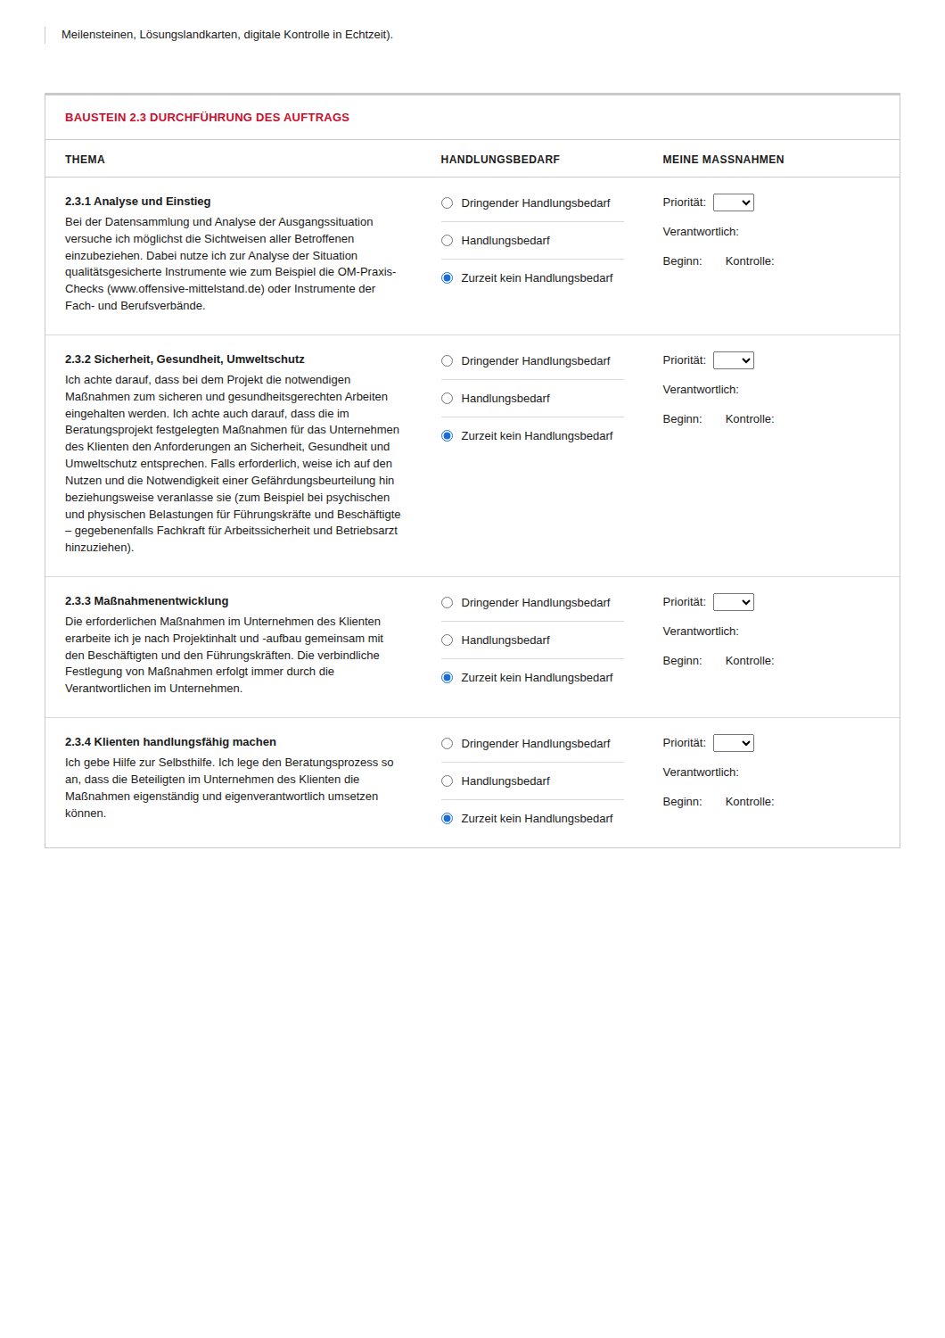Meilensteinen, Lösungslandkarten, digitale Kontrolle in Echtzeit).
Baustein 2.3 Durchführung des Auftrags
| Thema | Handlungsbedarf | Meine Maßnahmen |
| --- | --- | --- |
| 2.3.1 Analyse und Einstieg Bei der Datensammlung und Analyse der Ausgangssituation versuche ich möglichst die Sichtweisen aller Betroffenen einzubeziehen. Dabei nutze ich zur Analyse der Situation qualitätsgesicherte Instrumente wie zum Beispiel die OM-Praxis-Checks (www.offensive-mittelstand.de) oder Instrumente der Fach- und Berufsverbände. | Dringender Handlungsbedarf Handlungsbedarf Zurzeit kein Handlungsbedarf | Priorität: Verantwortlich: Beginn: Kontrolle: |
| 2.3.2 Sicherheit, Gesundheit, Umweltschutz Ich achte darauf, dass bei dem Projekt die notwendigen Maßnahmen zum sicheren und gesundheitsgerechten Arbeiten eingehalten werden. Ich achte auch darauf, dass die im Beratungsprojekt festgelegten Maßnahmen für das Unternehmen des Klienten den Anforderungen an Sicherheit, Gesundheit und Umweltschutz entsprechen. Falls erforderlich, weise ich auf den Nutzen und die Notwendigkeit einer Gefährdungsbeurteilung hin beziehungsweise veranlasse sie (zum Beispiel bei psychischen und physischen Belastungen für Führungskräfte und Beschäftigte – gegebenenfalls Fachkraft für Arbeitssicherheit und Betriebsarzt hinzuziehen). | Dringender Handlungsbedarf Handlungsbedarf Zurzeit kein Handlungsbedarf | Priorität: Verantwortlich: Beginn: Kontrolle: |
| 2.3.3 Maßnahmenentwicklung Die erforderlichen Maßnahmen im Unternehmen des Klienten erarbeite ich je nach Projektinhalt und -aufbau gemeinsam mit den Beschäftigten und den Führungskräften. Die verbindliche Festlegung von Maßnahmen erfolgt immer durch die Verantwortlichen im Unternehmen. | Dringender Handlungsbedarf Handlungsbedarf Zurzeit kein Handlungsbedarf | Priorität: Verantwortlich: Beginn: Kontrolle: |
| 2.3.4 Klienten handlungsfähig machen Ich gebe Hilfe zur Selbsthilfe. Ich lege den Beratungsprozess so an, dass die Beteiligten im Unternehmen des Klienten die Maßnahmen eigenständig und eigenverantwortlich umsetzen können. | Dringender Handlungsbedarf Handlungsbedarf Zurzeit kein Handlungsbedarf | Priorität: Verantwortlich: Beginn: Kontrolle: |